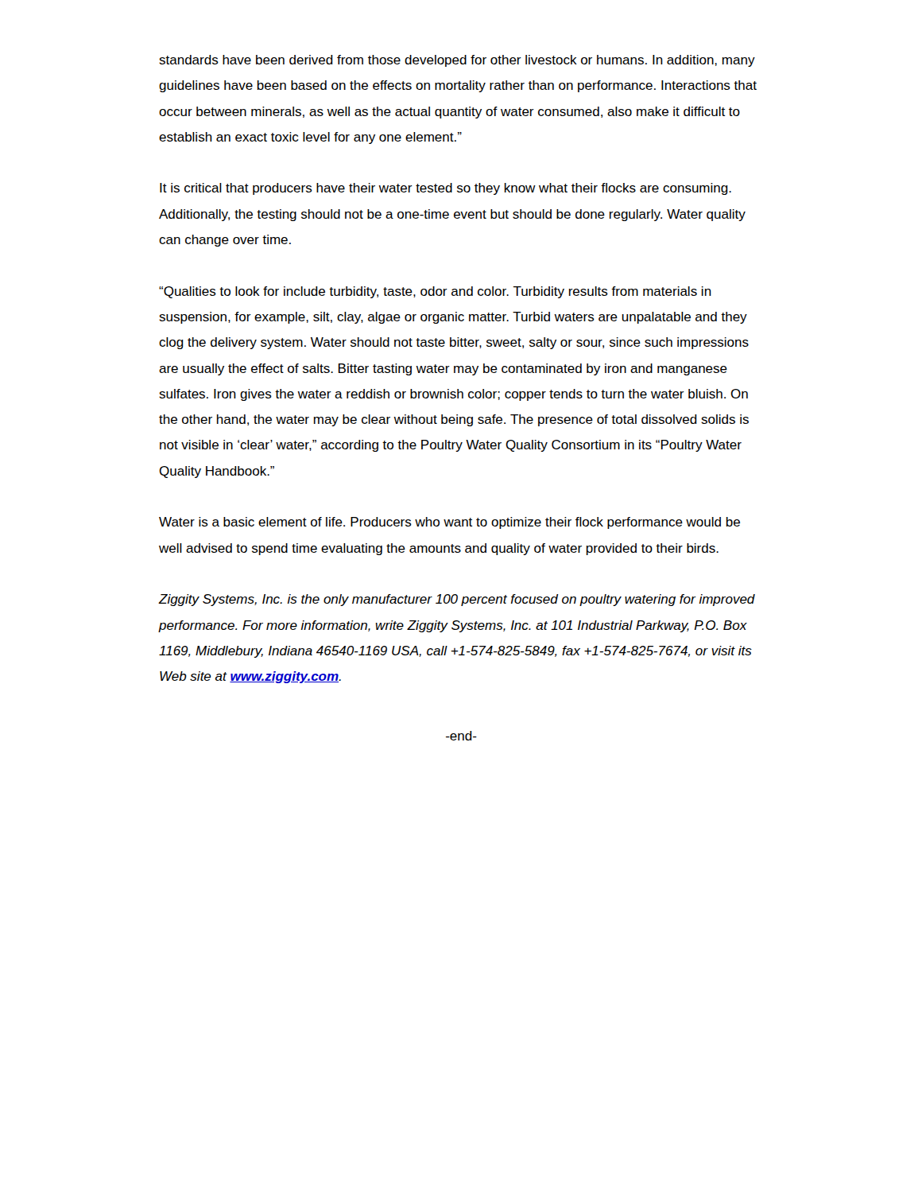standards have been derived from those developed for other livestock or humans. In addition, many guidelines have been based on the effects on mortality rather than on performance. Interactions that occur between minerals, as well as the actual quantity of water consumed, also make it difficult to establish an exact toxic level for any one element.”
It is critical that producers have their water tested so they know what their flocks are consuming. Additionally, the testing should not be a one-time event but should be done regularly. Water quality can change over time.
“Qualities to look for include turbidity, taste, odor and color. Turbidity results from materials in suspension, for example, silt, clay, algae or organic matter. Turbid waters are unpalatable and they clog the delivery system. Water should not taste bitter, sweet, salty or sour, since such impressions are usually the effect of salts. Bitter tasting water may be contaminated by iron and manganese sulfates. Iron gives the water a reddish or brownish color; copper tends to turn the water bluish. On the other hand, the water may be clear without being safe. The presence of total dissolved solids is not visible in ‘clear’ water,” according to the Poultry Water Quality Consortium in its “Poultry Water Quality Handbook.”
Water is a basic element of life. Producers who want to optimize their flock performance would be well advised to spend time evaluating the amounts and quality of water provided to their birds.
Ziggity Systems, Inc. is the only manufacturer 100 percent focused on poultry watering for improved performance. For more information, write Ziggity Systems, Inc. at 101 Industrial Parkway, P.O. Box 1169, Middlebury, Indiana 46540-1169 USA, call +1-574-825-5849, fax +1-574-825-7674, or visit its Web site at www.ziggity.com.
-end-